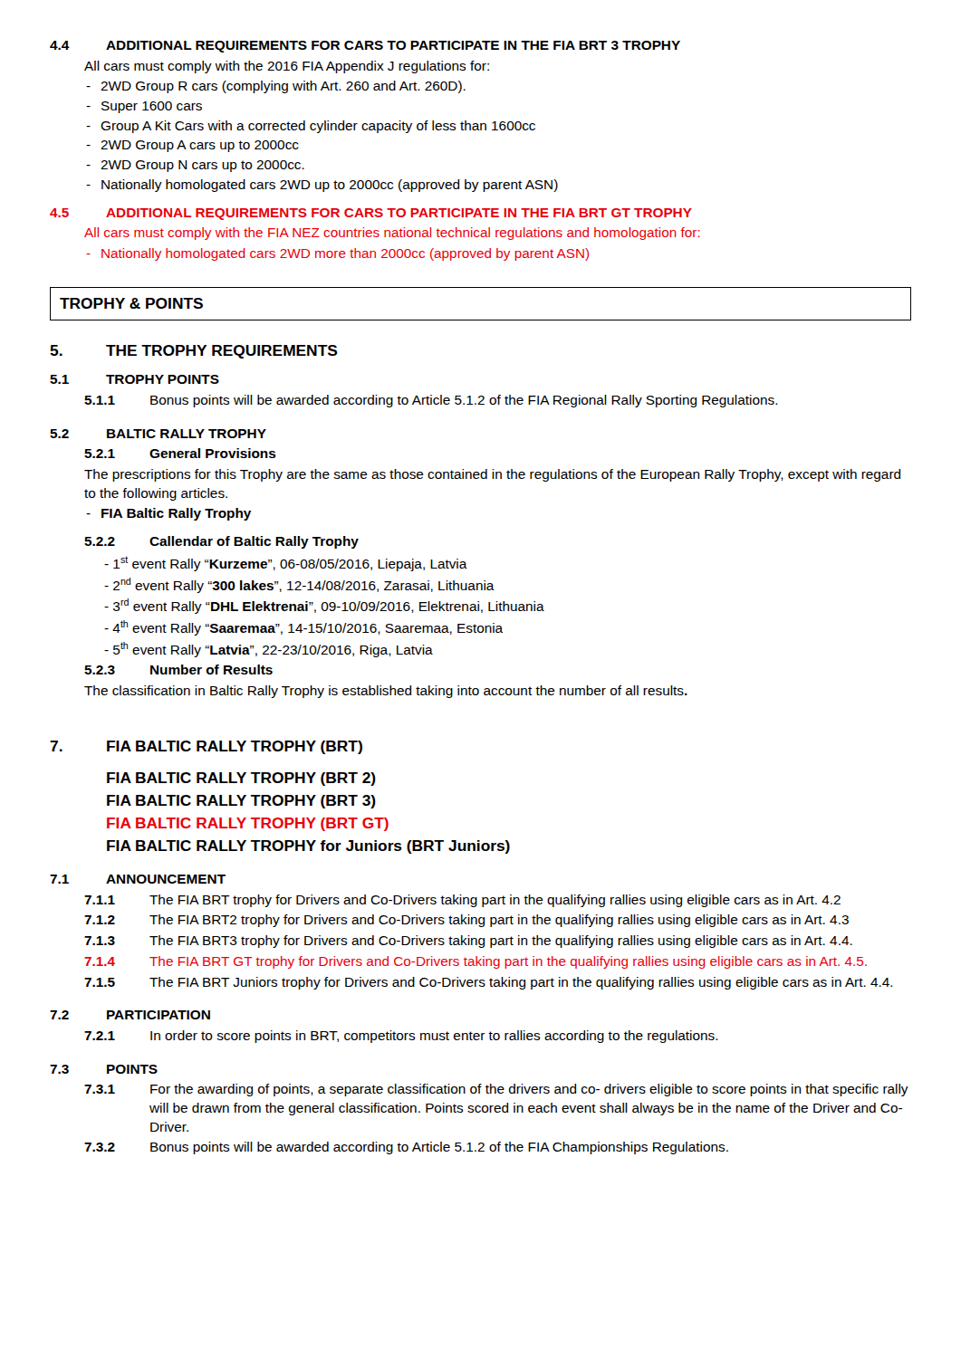4.4
ADDITIONAL REQUIREMENTS FOR CARS TO PARTICIPATE IN THE FIA BRT 3 TROPHY
All cars must comply with the 2016 FIA Appendix J regulations for:
2WD Group R cars (complying with Art. 260 and Art. 260D).
Super 1600 cars
Group A Kit Cars with a corrected cylinder capacity of less than 1600cc
2WD Group A cars up to 2000cc
2WD Group N cars up to 2000cc.
Nationally homologated cars 2WD up to 2000cc (approved by parent ASN)
4.5
ADDITIONAL REQUIREMENTS FOR CARS TO PARTICIPATE IN THE FIA BRT GT TROPHY
All cars must comply with the FIA NEZ countries national technical regulations and homologation for:
Nationally homologated cars 2WD more than 2000cc (approved by parent ASN)
TROPHY & POINTS
5.
THE TROPHY REQUIREMENTS
5.1
TROPHY POINTS
5.1.1
Bonus points will be awarded according to Article 5.1.2 of the FIA Regional Rally Sporting Regulations.
5.2
BALTIC RALLY TROPHY
5.2.1
General Provisions
The prescriptions for this Trophy are the same as those contained in the regulations of the European Rally Trophy, except with regard to the following articles.
FIA Baltic Rally Trophy
5.2.2
Callendar of Baltic Rally Trophy
- 1st event Rally “Kurzeme”, 06-08/05/2016, Liepaja, Latvia
- 2nd event Rally “300 lakes”, 12-14/08/2016, Zarasai, Lithuania
- 3rd event Rally “DHL Elektrenai”, 09-10/09/2016, Elektrenai, Lithuania
- 4th event Rally “Saaremaa”, 14-15/10/2016, Saaremaa, Estonia
- 5th event Rally “Latvia”, 22-23/10/2016, Riga, Latvia
5.2.3
Number of Results
The classification in Baltic Rally Trophy is established taking into account the number of all results.
7.
FIA BALTIC RALLY TROPHY (BRT)
FIA BALTIC RALLY TROPHY (BRT 2)
FIA BALTIC RALLY TROPHY (BRT 3)
FIA BALTIC RALLY TROPHY (BRT GT)
FIA BALTIC RALLY TROPHY for Juniors (BRT Juniors)
7.1
ANNOUNCEMENT
7.1.1
The FIA BRT trophy for Drivers and Co-Drivers taking part in the qualifying rallies using eligible cars as in Art. 4.2
7.1.2
The FIA BRT2 trophy for Drivers and Co-Drivers taking part in the qualifying rallies using eligible cars as in Art. 4.3
7.1.3
The FIA BRT3 trophy for Drivers and Co-Drivers taking part in the qualifying rallies using eligible cars as in Art. 4.4.
7.1.4
The FIA BRT GT trophy for Drivers and Co-Drivers taking part in the qualifying rallies using eligible cars as in Art. 4.5.
7.1.5
The FIA BRT Juniors trophy for Drivers and Co-Drivers taking part in the qualifying rallies using eligible cars as in Art. 4.4.
7.2
PARTICIPATION
7.2.1
In order to score points in BRT, competitors must enter to rallies according to the regulations.
7.3
POINTS
7.3.1
For the awarding of points, a separate classification of the drivers and co- drivers eligible to score points in that specific rally will be drawn from the general classification. Points scored in each event shall always be in the name of the Driver and Co-Driver.
7.3.2
Bonus points will be awarded according to Article 5.1.2 of the FIA Championships Regulations.